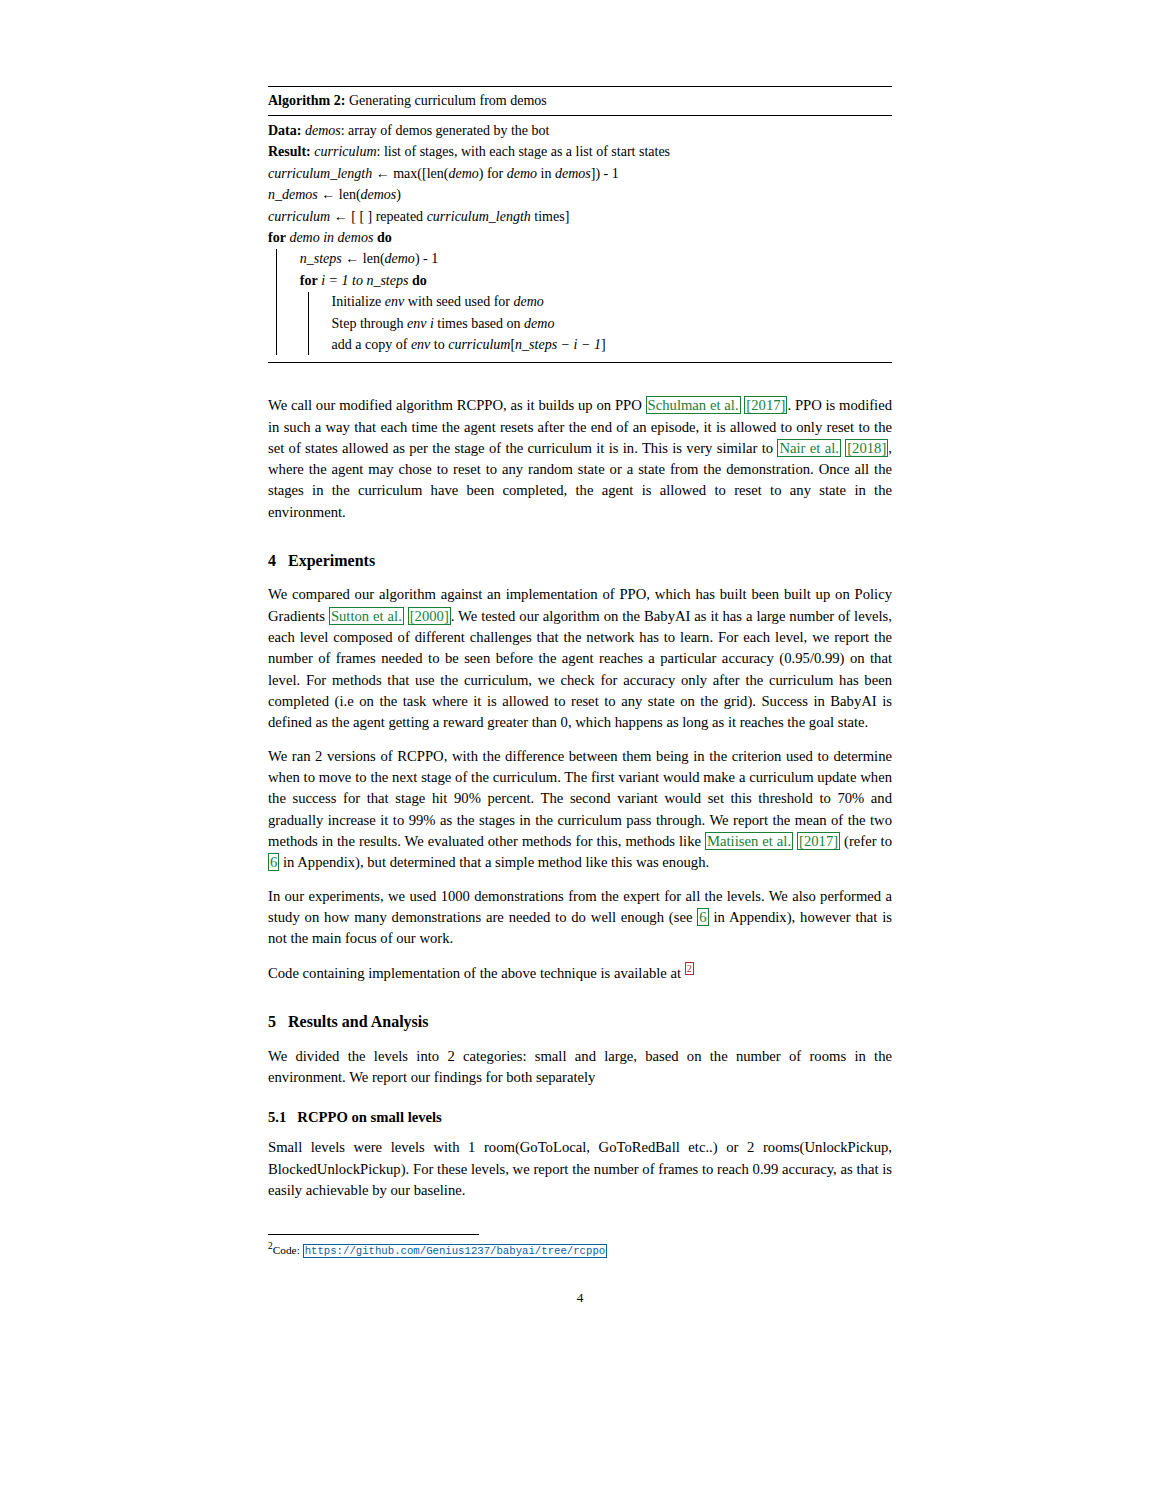Algorithm 2: Generating curriculum from demos
Data: demos: array of demos generated by the bot
Result: curriculum: list of stages, with each stage as a list of start states
curriculum_length ← max([len(demo) for demo in demos]) - 1
n_demos ← len(demos)
curriculum ← [ [ ] repeated curriculum_length times]
for demo in demos do
n_steps ← len(demo) - 1
for i = 1 to n_steps do
Initialize env with seed used for demo
Step through env i times based on demo
add a copy of env to curriculum[n_steps − i − 1]
We call our modified algorithm RCPPO, as it builds up on PPO Schulman et al. [2017]. PPO is modified in such a way that each time the agent resets after the end of an episode, it is allowed to only reset to the set of states allowed as per the stage of the curriculum it is in. This is very similar to Nair et al. [2018], where the agent may chose to reset to any random state or a state from the demonstration. Once all the stages in the curriculum have been completed, the agent is allowed to reset to any state in the environment.
4 Experiments
We compared our algorithm against an implementation of PPO, which has built been built up on Policy Gradients Sutton et al. [2000]. We tested our algorithm on the BabyAI as it has a large number of levels, each level composed of different challenges that the network has to learn. For each level, we report the number of frames needed to be seen before the agent reaches a particular accuracy (0.95/0.99) on that level. For methods that use the curriculum, we check for accuracy only after the curriculum has been completed (i.e on the task where it is allowed to reset to any state on the grid). Success in BabyAI is defined as the agent getting a reward greater than 0, which happens as long as it reaches the goal state.
We ran 2 versions of RCPPO, with the difference between them being in the criterion used to determine when to move to the next stage of the curriculum. The first variant would make a curriculum update when the success for that stage hit 90% percent. The second variant would set this threshold to 70% and gradually increase it to 99% as the stages in the curriculum pass through. We report the mean of the two methods in the results. We evaluated other methods for this, methods like Matiisen et al. [2017] (refer to 6 in Appendix), but determined that a simple method like this was enough.
In our experiments, we used 1000 demonstrations from the expert for all the levels. We also performed a study on how many demonstrations are needed to do well enough (see 6 in Appendix), however that is not the main focus of our work.
Code containing implementation of the above technique is available at 2
5 Results and Analysis
We divided the levels into 2 categories: small and large, based on the number of rooms in the environment. We report our findings for both separately
5.1 RCPPO on small levels
Small levels were levels with 1 room(GoToLocal, GoToRedBall etc..) or 2 rooms(UnlockPickup, BlockedUnlockPickup). For these levels, we report the number of frames to reach 0.99 accuracy, as that is easily achievable by our baseline.
2Code: https://github.com/Genius1237/babyai/tree/rcppo
4